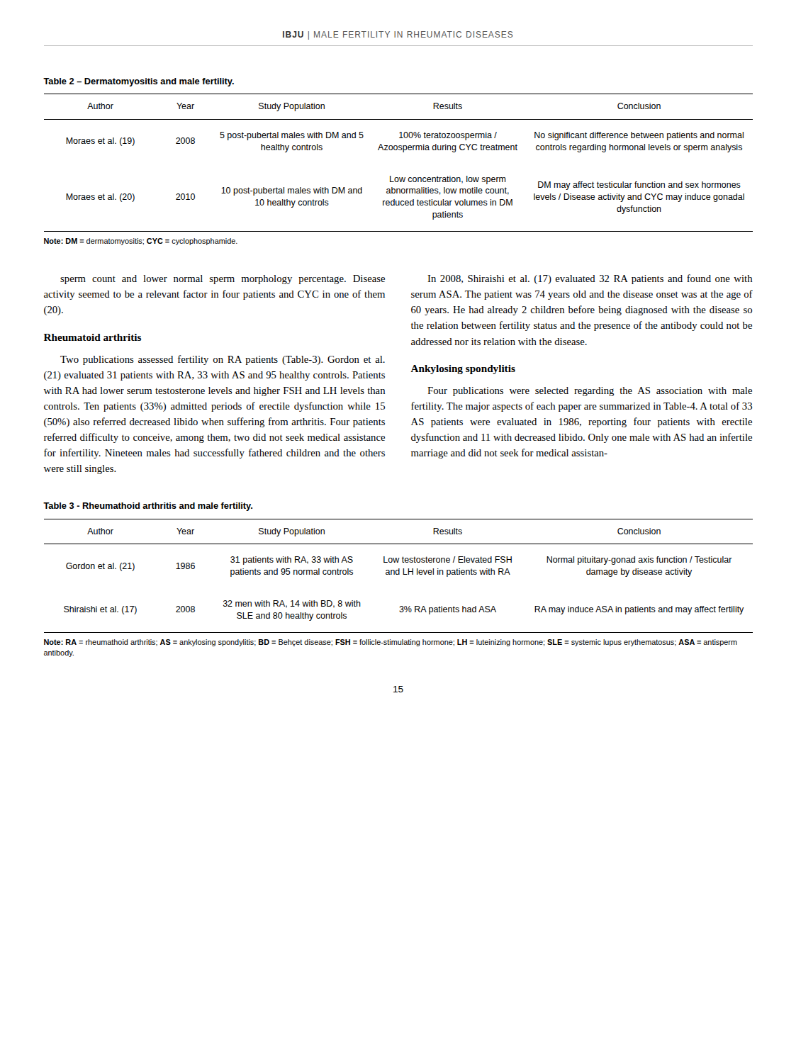IBJU | MALE FERTILITY IN RHEUMATIC DISEASES
Table 2 – Dermatomyositis and male fertility.
| Author | Year | Study Population | Results | Conclusion |
| --- | --- | --- | --- | --- |
| Moraes et al. (19) | 2008 | 5 post-pubertal males with DM and 5 healthy controls | 100% teratozoospermia / Azoospermia during CYC treatment | No significant difference between patients and normal controls regarding hormonal levels or sperm analysis |
| Moraes et al. (20) | 2010 | 10 post-pubertal males with DM and 10 healthy controls | Low concentration, low sperm abnormalities, low motile count, reduced testicular volumes in DM patients | DM may affect testicular function and sex hormones levels / Disease activity and CYC may induce gonadal dysfunction |
Note: DM = dermatomyositis; CYC = cyclophosphamide.
sperm count and lower normal sperm morphology percentage. Disease activity seemed to be a relevant factor in four patients and CYC in one of them (20).
Rheumatoid arthritis
Two publications assessed fertility on RA patients (Table-3). Gordon et al. (21) evaluated 31 patients with RA, 33 with AS and 95 healthy controls. Patients with RA had lower serum testosterone levels and higher FSH and LH levels than controls. Ten patients (33%) admitted periods of erectile dysfunction while 15 (50%) also referred decreased libido when suffering from arthritis. Four patients referred difficulty to conceive, among them, two did not seek medical assistance for infertility. Nineteen males had successfully fathered children and the others were still singles.
In 2008, Shiraishi et al. (17) evaluated 32 RA patients and found one with serum ASA. The patient was 74 years old and the disease onset was at the age of 60 years. He had already 2 children before being diagnosed with the disease so the relation between fertility status and the presence of the antibody could not be addressed nor its relation with the disease.
Ankylosing spondylitis
Four publications were selected regarding the AS association with male fertility. The major aspects of each paper are summarized in Table-4. A total of 33 AS patients were evaluated in 1986, reporting four patients with erectile dysfunction and 11 with decreased libido. Only one male with AS had an infertile marriage and did not seek for medical assistan-
Table 3 - Rheumathoid arthritis and male fertility.
| Author | Year | Study Population | Results | Conclusion |
| --- | --- | --- | --- | --- |
| Gordon et al. (21) | 1986 | 31 patients with RA, 33 with AS patients and 95 normal controls | Low testosterone / Elevated FSH and LH level in patients with RA | Normal pituitary-gonad axis function / Testicular damage by disease activity |
| Shiraishi et al. (17) | 2008 | 32 men with RA, 14 with BD, 8 with SLE and 80 healthy controls | 3% RA patients had ASA | RA may induce ASA in patients and may affect fertility |
Note: RA = rheumathoid arthritis; AS = ankylosing spondylitis; BD = Behçet disease; FSH = follicle-stimulating hormone; LH = luteinizing hormone; SLE = systemic lupus erythematosus; ASA = antisperm antibody.
15